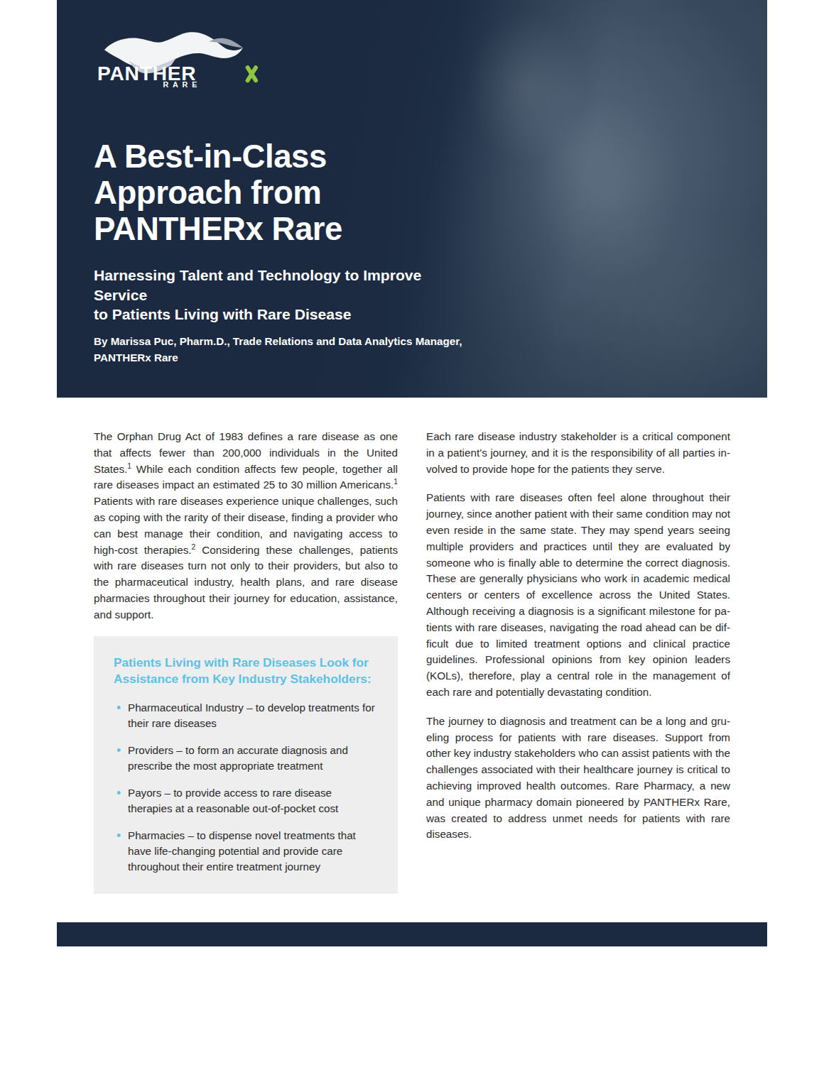PANTHER RARE
A Best-in-Class
Approach from
PANTHERx Rare
Harnessing Talent and Technology to Improve Service
to Patients Living with Rare Disease
By Marissa Puc, Pharm.D., Trade Relations and Data Analytics Manager, PANTHERx Rare
The Orphan Drug Act of 1983 defines a rare disease as one that affects fewer than 200,000 individuals in the United States.1 While each condition affects few people, together all rare diseases impact an estimated 25 to 30 million Americans.1 Patients with rare diseases experience unique challenges, such as coping with the rarity of their disease, finding a provider who can best manage their condition, and navigating access to high-cost therapies.2 Considering these challenges, patients with rare diseases turn not only to their providers, but also to the pharmaceutical industry, health plans, and rare disease pharmacies throughout their journey for education, assistance, and support.
Patients Living with Rare Diseases Look for Assistance from Key Industry Stakeholders:
Pharmaceutical Industry – to develop treatments for their rare diseases
Providers – to form an accurate diagnosis and prescribe the most appropriate treatment
Payors – to provide access to rare disease therapies at a reasonable out-of-pocket cost
Pharmacies – to dispense novel treatments that have life-changing potential and provide care throughout their entire treatment journey
Each rare disease industry stakeholder is a critical component in a patient’s journey, and it is the responsibility of all parties involved to provide hope for the patients they serve.
Patients with rare diseases often feel alone throughout their journey, since another patient with their same condition may not even reside in the same state. They may spend years seeing multiple providers and practices until they are evaluated by someone who is finally able to determine the correct diagnosis. These are generally physicians who work in academic medical centers or centers of excellence across the United States. Although receiving a diagnosis is a significant milestone for patients with rare diseases, navigating the road ahead can be difficult due to limited treatment options and clinical practice guidelines. Professional opinions from key opinion leaders (KOLs), therefore, play a central role in the management of each rare and potentially devastating condition.
The journey to diagnosis and treatment can be a long and grueling process for patients with rare diseases. Support from other key industry stakeholders who can assist patients with the challenges associated with their healthcare journey is critical to achieving improved health outcomes. Rare Pharmacy, a new and unique pharmacy domain pioneered by PANTHERx Rare, was created to address unmet needs for patients with rare diseases.